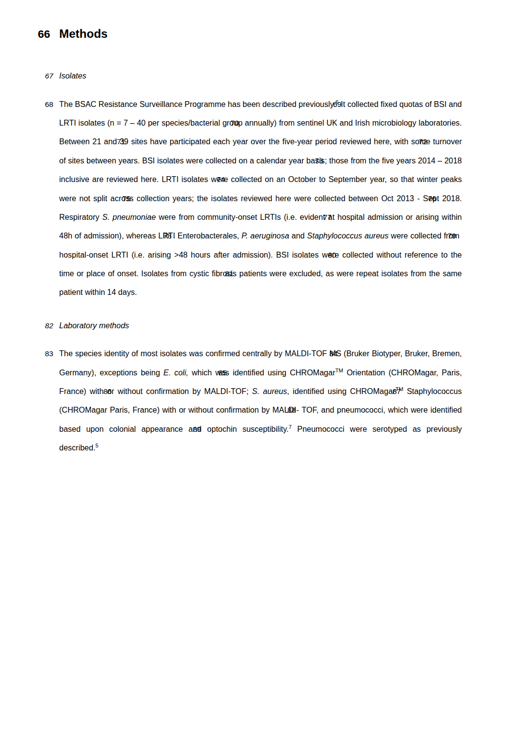66 Methods
67 Isolates
68 The BSAC Resistance Surveillance Programme has been described previously.6 It 69collected fixed quotas of BSI and LRTI isolates (n = 7 – 40 per species/bacterial group 70annually) from sentinel UK and Irish microbiology laboratories. Between 21 and 39 71sites have participated each year over the five-year period reviewed here, with some 72turnover of sites between years. BSI isolates were collected on a calendar year basis; 73those from the five years 2014 – 2018 inclusive are reviewed here. LRTI isolates were 74collected on an October to September year, so that winter peaks were not split across 75collection years; the isolates reviewed here were collected between Oct 2013 - Sept 762018. Respiratory S. pneumoniae were from community-onset LRTIs (i.e. evident at 77hospital admission or arising within 48h of admission), whereas LRTI 78 Enterobacterales, P. aeruginosa and Staphylococcus aureus were collected from 79hospital-onset LRTI (i.e. arising >48 hours after admission). BSI isolates were 80collected without reference to the time or place of onset. Isolates from cystic fibrosis 81patients were excluded, as were repeat isolates from the same patient within 14 days.
82 Laboratory methods
83 The species identity of most isolates was confirmed centrally by MALDI-TOF MS 84(Bruker Biotyper, Bruker, Bremen, Germany), exceptions being E. coli, which was 85identified using CHROMagarTM Orientation (CHROMagar, Paris, France) with or 86without confirmation by MALDI-TOF; S. aureus, identified using CHROMagarTM 87 Staphylococcus (CHROMagar Paris, France) with or without confirmation by MALDI- 88 TOF, and pneumococci, which were identified based upon colonial appearance and 89optochin susceptibility.7 Pneumococci were serotyped as previously described.5